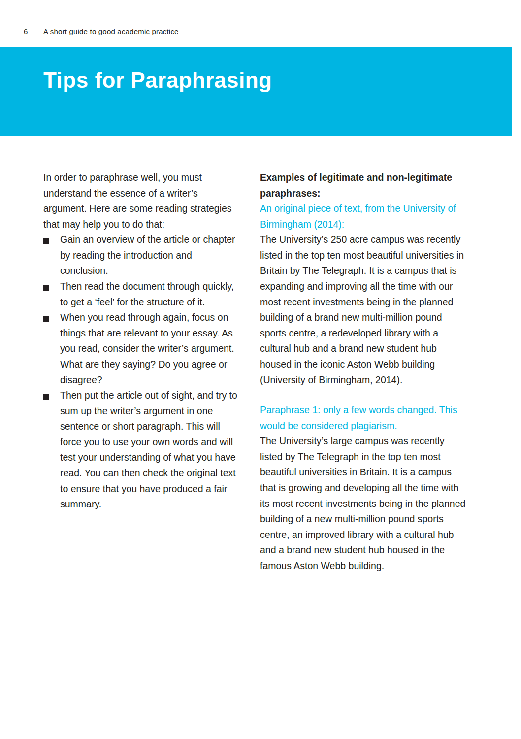6 A short guide to good academic practice
Tips for Paraphrasing
In order to paraphrase well, you must understand the essence of a writer’s argument. Here are some reading strategies that may help you to do that:
Gain an overview of the article or chapter by reading the introduction and conclusion.
Then read the document through quickly, to get a ‘feel’ for the structure of it.
When you read through again, focus on things that are relevant to your essay. As you read, consider the writer’s argument. What are they saying? Do you agree or disagree?
Then put the article out of sight, and try to sum up the writer’s argument in one sentence or short paragraph. This will force you to use your own words and will test your understanding of what you have read. You can then check the original text to ensure that you have produced a fair summary.
Examples of legitimate and non-legitimate paraphrases:
An original piece of text, from the University of Birmingham (2014):
The University’s 250 acre campus was recently listed in the top ten most beautiful universities in Britain by The Telegraph. It is a campus that is expanding and improving all the time with our most recent investments being in the planned building of a brand new multi-million pound sports centre, a redeveloped library with a cultural hub and a brand new student hub housed in the iconic Aston Webb building (University of Birmingham, 2014).
Paraphrase 1: only a few words changed. This would be considered plagiarism.
The University’s large campus was recently listed by The Telegraph in the top ten most beautiful universities in Britain. It is a campus that is growing and developing all the time with its most recent investments being in the planned building of a new multi-million pound sports centre, an improved library with a cultural hub and a brand new student hub housed in the famous Aston Webb building.